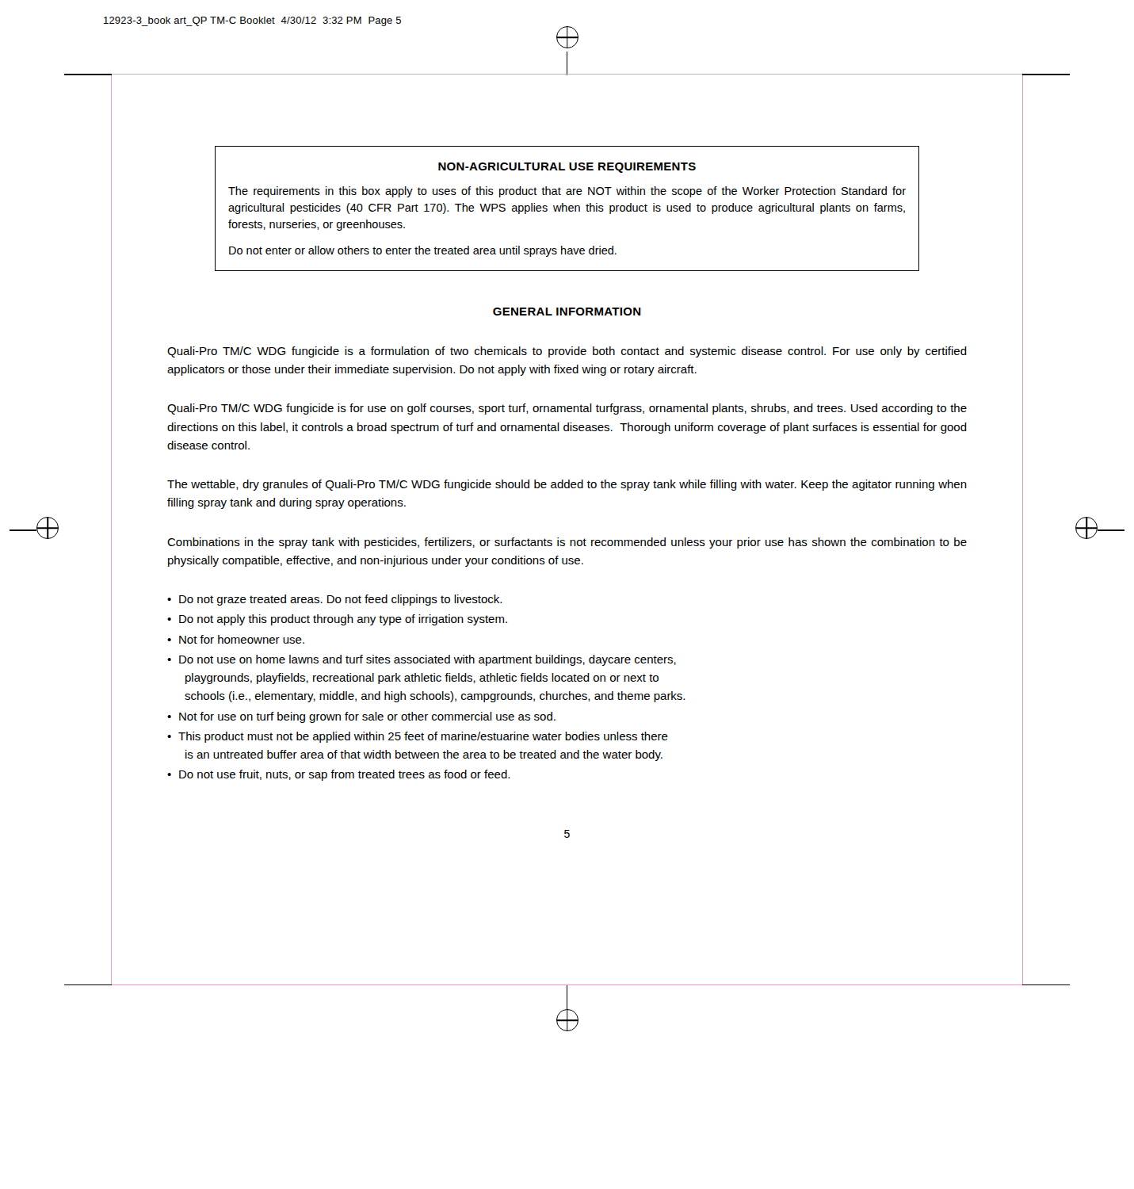12923-3_book art_QP TM-C Booklet 4/30/12 3:32 PM Page 5
NON-AGRICULTURAL USE REQUIREMENTS
The requirements in this box apply to uses of this product that are NOT within the scope of the Worker Protection Standard for agricultural pesticides (40 CFR Part 170). The WPS applies when this product is used to produce agricultural plants on farms, forests, nurseries, or greenhouses.
Do not enter or allow others to enter the treated area until sprays have dried.
GENERAL INFORMATION
Quali-Pro TM/C WDG fungicide is a formulation of two chemicals to provide both contact and systemic disease control. For use only by certified applicators or those under their immediate supervision. Do not apply with fixed wing or rotary aircraft.
Quali-Pro TM/C WDG fungicide is for use on golf courses, sport turf, ornamental turfgrass, ornamental plants, shrubs, and trees. Used according to the directions on this label, it controls a broad spectrum of turf and ornamental diseases. Thorough uniform coverage of plant surfaces is essential for good disease control.
The wettable, dry granules of Quali-Pro TM/C WDG fungicide should be added to the spray tank while filling with water. Keep the agitator running when filling spray tank and during spray operations.
Combinations in the spray tank with pesticides, fertilizers, or surfactants is not recommended unless your prior use has shown the combination to be physically compatible, effective, and non-injurious under your conditions of use.
Do not graze treated areas. Do not feed clippings to livestock.
Do not apply this product through any type of irrigation system.
Not for homeowner use.
Do not use on home lawns and turf sites associated with apartment buildings, daycare centers, playgrounds, playfields, recreational park athletic fields, athletic fields located on or next to schools (i.e., elementary, middle, and high schools), campgrounds, churches, and theme parks.
Not for use on turf being grown for sale or other commercial use as sod.
This product must not be applied within 25 feet of marine/estuarine water bodies unless there is an untreated buffer area of that width between the area to be treated and the water body.
Do not use fruit, nuts, or sap from treated trees as food or feed.
5